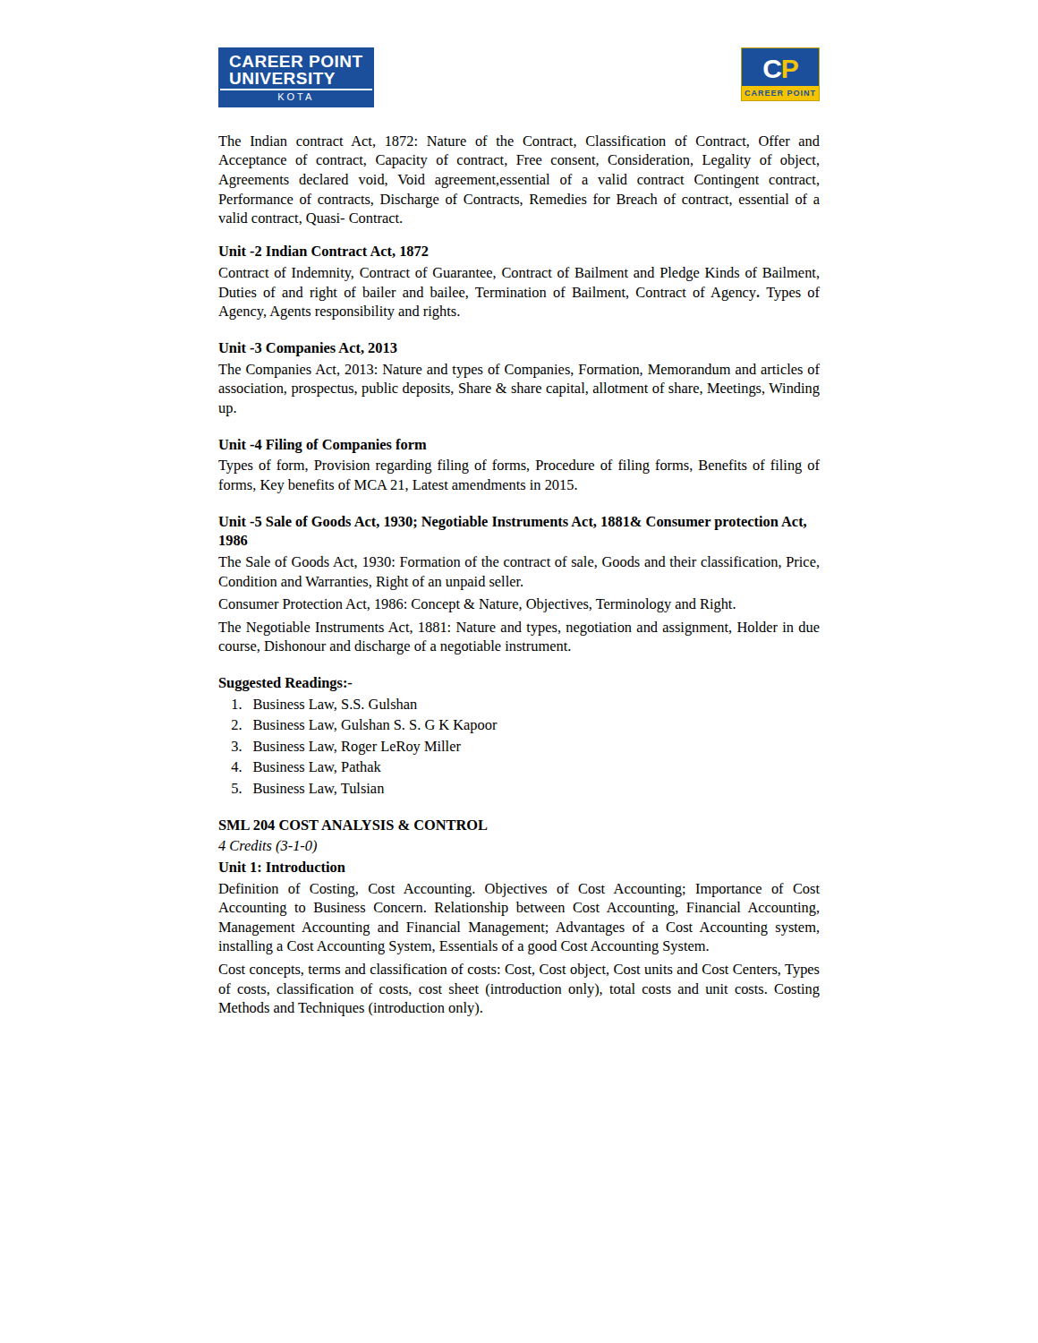CAREER POINTUNIVERSITY
KOTA
CP
CAREER POINT
The Indian contract Act, 1872: Nature of the Contract, Classification of Contract, Offer and Acceptance of contract, Capacity of contract, Free consent, Consideration, Legality of object, Agreements declared void, Void agreement,essential of a valid contract Contingent contract, Performance of contracts, Discharge of Contracts, Remedies for Breach of contract, essential of a valid contract, Quasi- Contract.
Unit -2 Indian Contract Act, 1872
Contract of Indemnity, Contract of Guarantee, Contract of Bailment and Pledge Kinds of Bailment, Duties of and right of bailer and bailee, Termination of Bailment, Contract of Agency. Types of Agency, Agents responsibility and rights.
Unit -3 Companies Act, 2013
The Companies Act, 2013: Nature and types of Companies, Formation, Memorandum and articles of association, prospectus, public deposits, Share & share capital, allotment of share, Meetings, Winding up.
Unit -4 Filing of Companies form
Types of form, Provision regarding filing of forms, Procedure of filing forms, Benefits of filing of forms, Key benefits of MCA 21, Latest amendments in 2015.
Unit -5 Sale of Goods Act, 1930; Negotiable Instruments Act, 1881& Consumer protection Act, 1986
The Sale of Goods Act, 1930: Formation of the contract of sale, Goods and their classification, Price, Condition and Warranties, Right of an unpaid seller.
Consumer Protection Act, 1986: Concept & Nature, Objectives, Terminology and Right.
The Negotiable Instruments Act, 1881: Nature and types, negotiation and assignment, Holder in due course, Dishonour and discharge of a negotiable instrument.
Suggested Readings:-
Business Law, S.S. Gulshan
Business Law, Gulshan S. S. G K Kapoor
Business Law, Roger LeRoy Miller
Business Law, Pathak
Business Law, Tulsian
SML 204 COST ANALYSIS & CONTROL
4 Credits (3-1-0)
Unit 1: Introduction
Definition of Costing, Cost Accounting. Objectives of Cost Accounting; Importance of Cost Accounting to Business Concern. Relationship between Cost Accounting, Financial Accounting, Management Accounting and Financial Management; Advantages of a Cost Accounting system, installing a Cost Accounting System, Essentials of a good Cost Accounting System.
Cost concepts, terms and classification of costs: Cost, Cost object, Cost units and Cost Centers, Types of costs, classification of costs, cost sheet (introduction only), total costs and unit costs. Costing Methods and Techniques (introduction only).